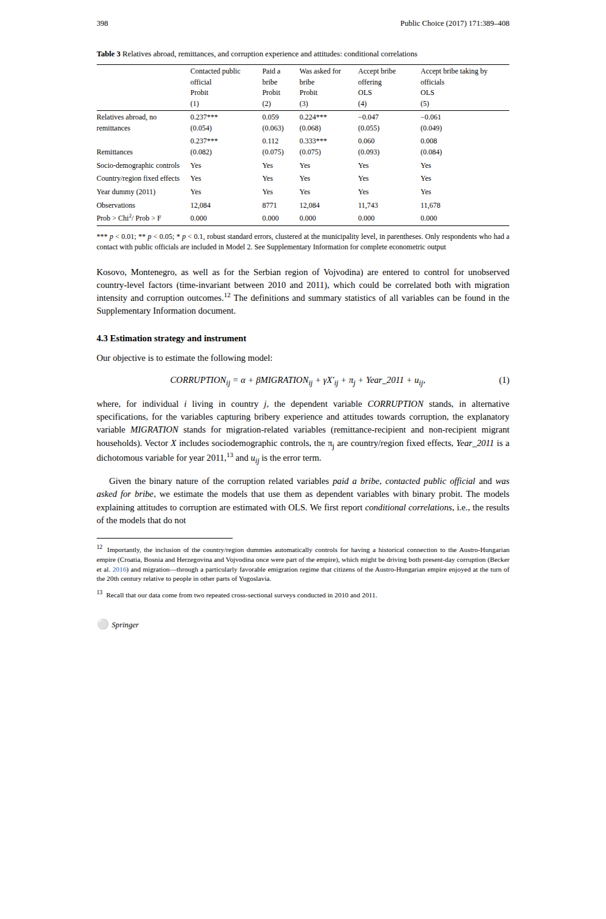398 Public Choice (2017) 171:389–408
Table 3 Relatives abroad, remittances, and corruption experience and attitudes: conditional correlations
| | Contacted public official Probit (1) | Paid a bribe Probit (2) | Was asked for bribe Probit (3) | Accept bribe offering OLS (4) | Accept bribe taking by officials OLS (5) |
| --- | --- | --- | --- | --- | --- |
| Relatives abroad, no remittances | 0.237*** (0.054) | 0.059 (0.063) | 0.224*** (0.068) | −0.047 (0.055) | −0.061 (0.049) |
| Remittances | 0.237*** (0.082) | 0.112 (0.075) | 0.333*** (0.075) | 0.060 (0.093) | 0.008 (0.084) |
| Socio-demographic controls | Yes | Yes | Yes | Yes | Yes |
| Country/region fixed effects | Yes | Yes | Yes | Yes | Yes |
| Year dummy (2011) | Yes | Yes | Yes | Yes | Yes |
| Observations | 12,084 | 8771 | 12,084 | 11,743 | 11,678 |
| Prob > Chi 2 / Prob > F | 0.000 | 0.000 | 0.000 | 0.000 | 0.000 |
*** p < 0.01; ** p < 0.05; * p < 0.1, robust standard errors, clustered at the municipality level, in parentheses. Only respondents who had a contact with public officials are included in Model 2. See Supplementary Information for complete econometric output
Kosovo, Montenegro, as well as for the Serbian region of Vojvodina) are entered to control for unobserved country-level factors (time-invariant between 2010 and 2011), which could be correlated both with migration intensity and corruption outcomes.12 The definitions and summary statistics of all variables can be found in the Supplementary Information document.
4.3 Estimation strategy and instrument
Our objective is to estimate the following model:
(1) CORRUPTIONij = α + βMIGRATIONij + γX′ij + πj + Year_2011 + uij,
where, for individual i living in country j, the dependent variable CORRUPTION stands, in alternative specifications, for the variables capturing bribery experience and attitudes towards corruption, the explanatory variable MIGRATION stands for migration-related variables (remittance-recipient and non-recipient migrant households). Vector X includes sociodemographic controls, the πj are country/region fixed effects, Year_2011 is a dichotomous variable for year 2011,13 and uij is the error term.
Given the binary nature of the corruption related variables paid a bribe, contacted public official and was asked for bribe, we estimate the models that use them as dependent variables with binary probit. The models explaining attitudes to corruption are estimated with OLS. We first report conditional correlations, i.e., the results of the models that do not
12 Importantly, the inclusion of the country/region dummies automatically controls for having a historical connection to the Austro-Hungarian empire (Croatia, Bosnia and Herzegovina and Vojvodina once were part of the empire), which might be driving both present-day corruption (Becker et al. 2016) and migration—through a particularly favorable emigration regime that citizens of the Austro-Hungarian empire enjoyed at the turn of the 20th century relative to people in other parts of Yugoslavia.
13 Recall that our data come from two repeated cross-sectional surveys conducted in 2010 and 2011.
⚪Springer